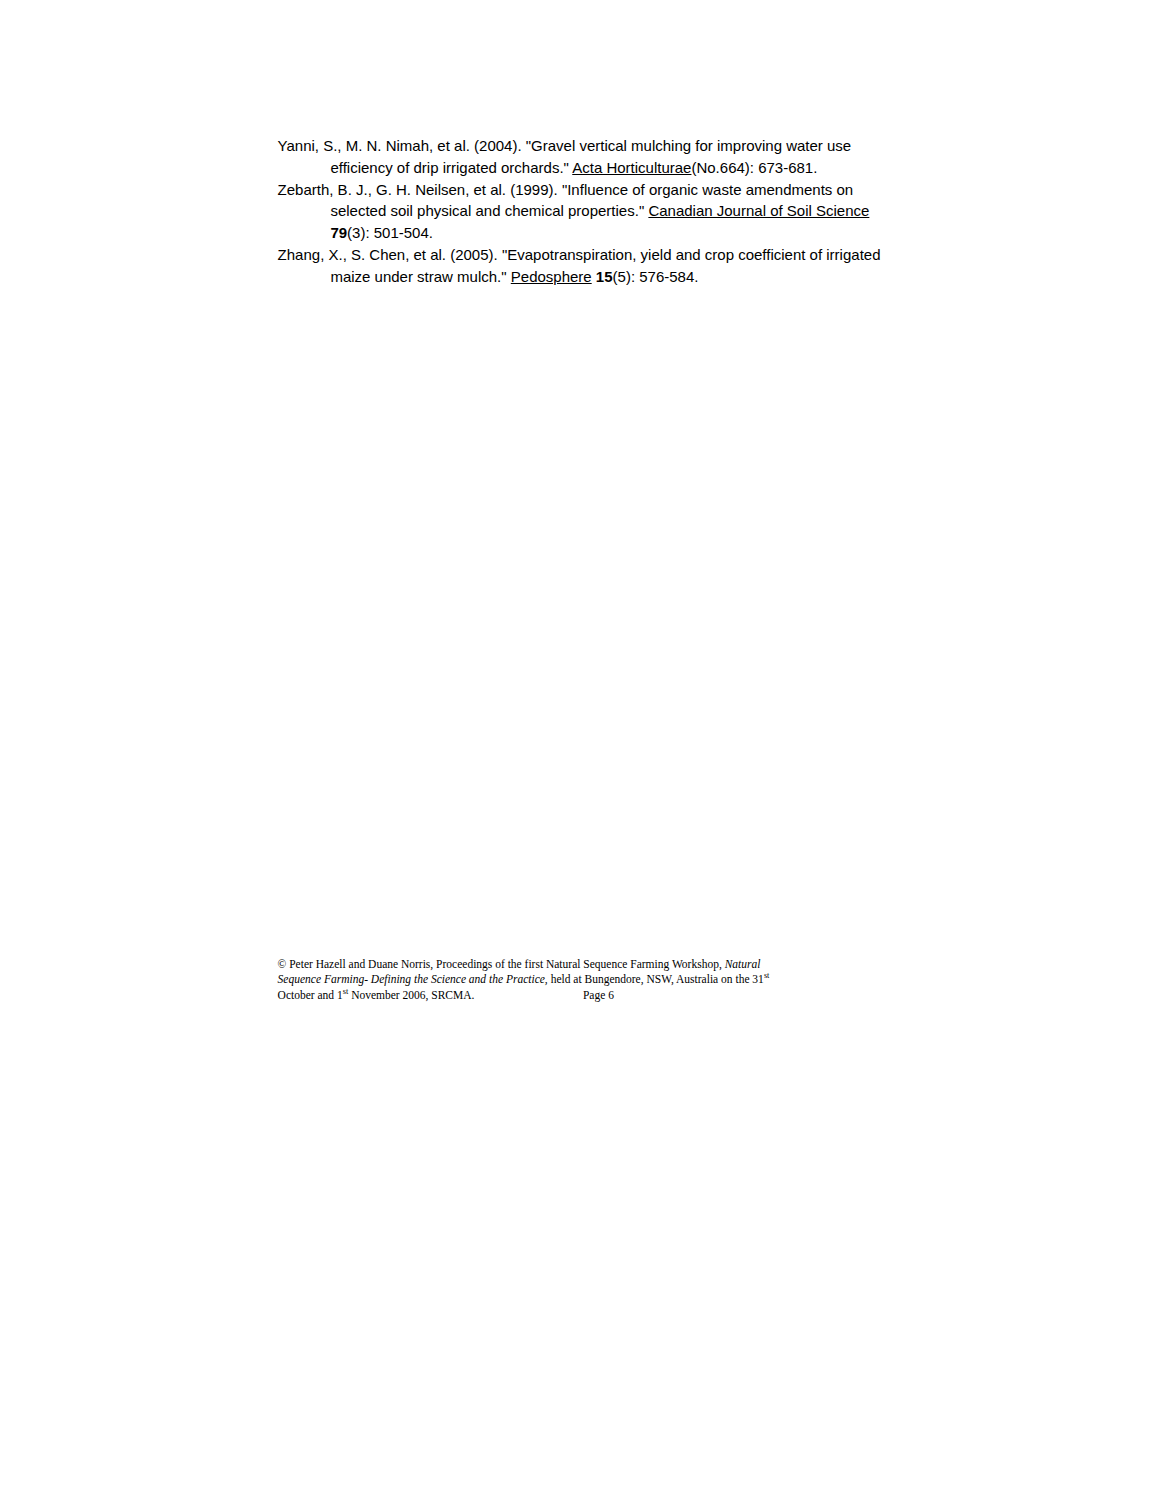Yanni, S., M. N. Nimah, et al. (2004). "Gravel vertical mulching for improving water use efficiency of drip irrigated orchards." Acta Horticulturae(No.664): 673-681.
Zebarth, B. J., G. H. Neilsen, et al. (1999). "Influence of organic waste amendments on selected soil physical and chemical properties." Canadian Journal of Soil Science 79(3): 501-504.
Zhang, X., S. Chen, et al. (2005). "Evapotranspiration, yield and crop coefficient of irrigated maize under straw mulch." Pedosphere 15(5): 576-584.
© Peter Hazell and Duane Norris, Proceedings of the first Natural Sequence Farming Workshop, Natural
Sequence Farming- Defining the Science and the Practice, held at Bungendore, NSW, Australia on the 31st
October and 1st November 2006, SRCMA. Page 6